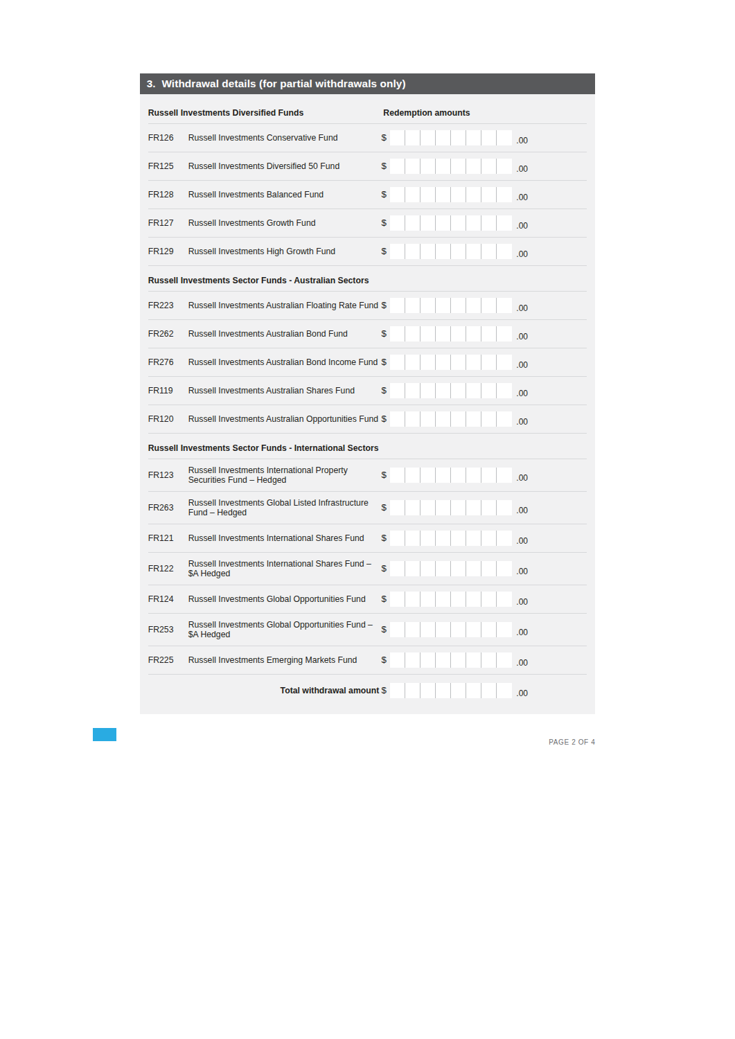3. Withdrawal details (for partial withdrawals only)
| Russell Investments Diversified Funds | Redemption amounts |
| --- | --- |
| FR126 | Russell Investments Conservative Fund | $ .00 |
| FR125 | Russell Investments Diversified 50 Fund | $ .00 |
| FR128 | Russell Investments Balanced Fund | $ .00 |
| FR127 | Russell Investments Growth Fund | $ .00 |
| FR129 | Russell Investments High Growth Fund | $ .00 |
| Russell Investments Sector Funds - Australian Sectors |
| FR223 | Russell Investments Australian Floating Rate Fund | $ .00 |
| FR262 | Russell Investments Australian Bond Fund | $ .00 |
| FR276 | Russell Investments Australian Bond Income Fund | $ .00 |
| FR119 | Russell Investments Australian Shares Fund | $ .00 |
| FR120 | Russell Investments Australian Opportunities Fund | $ .00 |
| Russell Investments Sector Funds - International Sectors |
| FR123 | Russell Investments International Property Securities Fund – Hedged | $ .00 |
| FR263 | Russell Investments Global Listed Infrastructure Fund – Hedged | $ .00 |
| FR121 | Russell Investments International Shares Fund | $ .00 |
| FR122 | Russell Investments International Shares Fund – $A Hedged | $ .00 |
| FR124 | Russell Investments Global Opportunities Fund | $ .00 |
| FR253 | Russell Investments Global Opportunities Fund – $A Hedged | $ .00 |
| FR225 | Russell Investments Emerging Markets Fund | $ .00 |
| Total withdrawal amount | $ .00 |
PAGE 2 OF 4